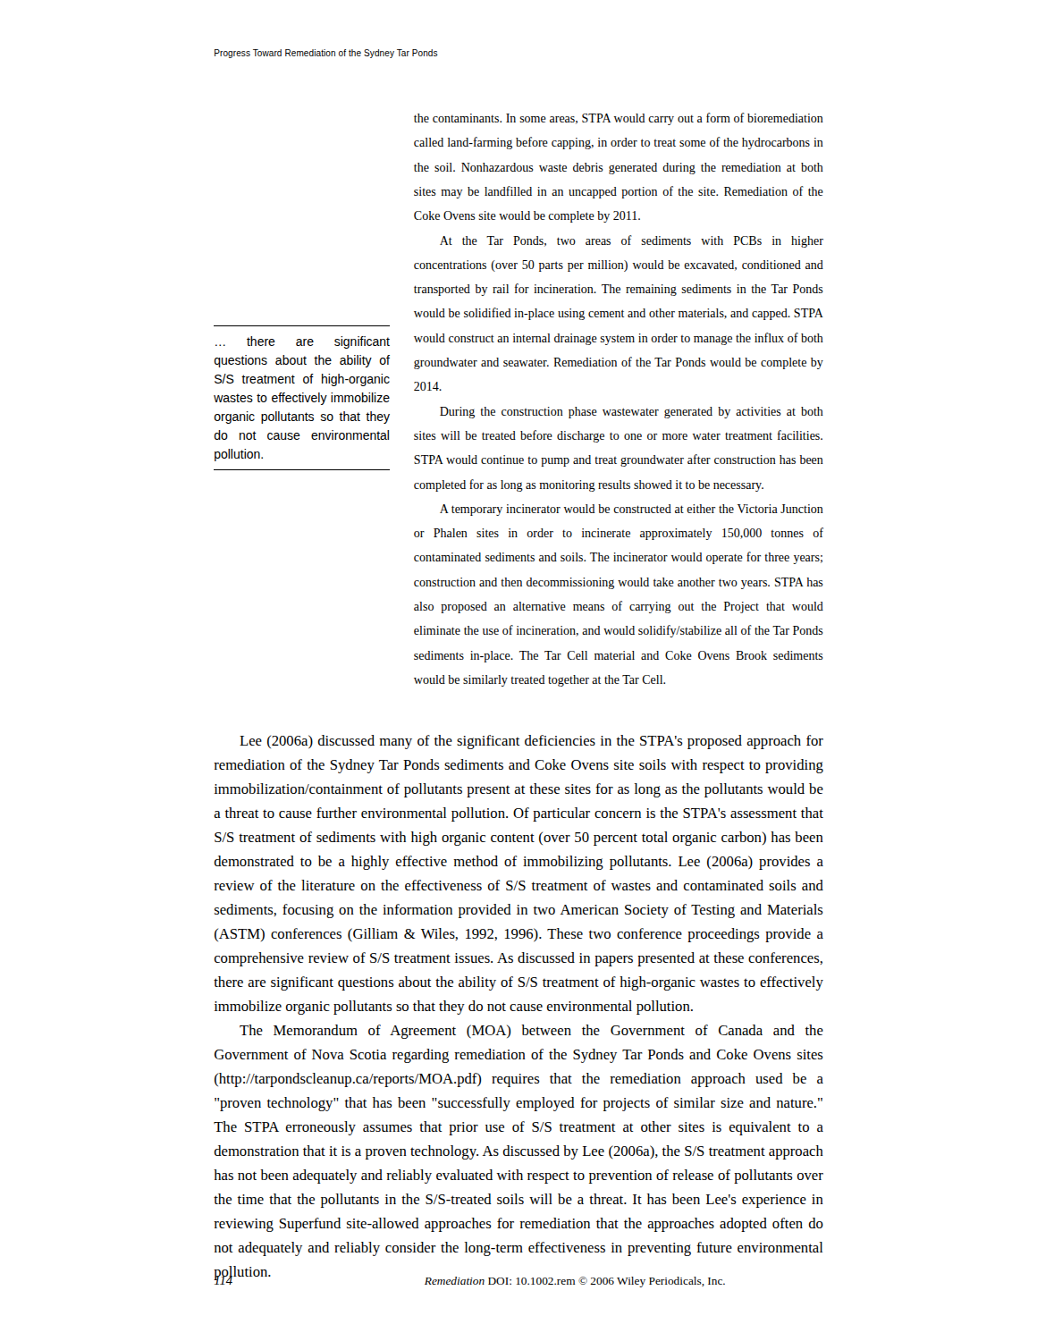Progress Toward Remediation of the Sydney Tar Ponds
… there are significant questions about the ability of S/S treatment of high-organic wastes to effectively immobilize organic pollutants so that they do not cause environmental pollution.
the contaminants. In some areas, STPA would carry out a form of bioremediation called land-farming before capping, in order to treat some of the hydrocarbons in the soil. Nonhazardous waste debris generated during the remediation at both sites may be landfilled in an uncapped portion of the site. Remediation of the Coke Ovens site would be complete by 2011.
At the Tar Ponds, two areas of sediments with PCBs in higher concentrations (over 50 parts per million) would be excavated, conditioned and transported by rail for incineration. The remaining sediments in the Tar Ponds would be solidified in-place using cement and other materials, and capped. STPA would construct an internal drainage system in order to manage the influx of both groundwater and seawater. Remediation of the Tar Ponds would be complete by 2014.
During the construction phase wastewater generated by activities at both sites will be treated before discharge to one or more water treatment facilities. STPA would continue to pump and treat groundwater after construction has been completed for as long as monitoring results showed it to be necessary.
A temporary incinerator would be constructed at either the Victoria Junction or Phalen sites in order to incinerate approximately 150,000 tonnes of contaminated sediments and soils. The incinerator would operate for three years; construction and then decommissioning would take another two years. STPA has also proposed an alternative means of carrying out the Project that would eliminate the use of incineration, and would solidify/stabilize all of the Tar Ponds sediments in-place. The Tar Cell material and Coke Ovens Brook sediments would be similarly treated together at the Tar Cell.
Lee (2006a) discussed many of the significant deficiencies in the STPA's proposed approach for remediation of the Sydney Tar Ponds sediments and Coke Ovens site soils with respect to providing immobilization/containment of pollutants present at these sites for as long as the pollutants would be a threat to cause further environmental pollution. Of particular concern is the STPA's assessment that S/S treatment of sediments with high organic content (over 50 percent total organic carbon) has been demonstrated to be a highly effective method of immobilizing pollutants. Lee (2006a) provides a review of the literature on the effectiveness of S/S treatment of wastes and contaminated soils and sediments, focusing on the information provided in two American Society of Testing and Materials (ASTM) conferences (Gilliam & Wiles, 1992, 1996). These two conference proceedings provide a comprehensive review of S/S treatment issues. As discussed in papers presented at these conferences, there are significant questions about the ability of S/S treatment of high-organic wastes to effectively immobilize organic pollutants so that they do not cause environmental pollution.
The Memorandum of Agreement (MOA) between the Government of Canada and the Government of Nova Scotia regarding remediation of the Sydney Tar Ponds and Coke Ovens sites (http://tarpondscleanup.ca/reports/MOA.pdf) requires that the remediation approach used be a "proven technology" that has been "successfully employed for projects of similar size and nature." The STPA erroneously assumes that prior use of S/S treatment at other sites is equivalent to a demonstration that it is a proven technology. As discussed by Lee (2006a), the S/S treatment approach has not been adequately and reliably evaluated with respect to prevention of release of pollutants over the time that the pollutants in the S/S-treated soils will be a threat. It has been Lee's experience in reviewing Superfund site-allowed approaches for remediation that the approaches adopted often do not adequately and reliably consider the long-term effectiveness in preventing future environmental pollution.
114
Remediation DOI: 10.1002.rem © 2006 Wiley Periodicals, Inc.